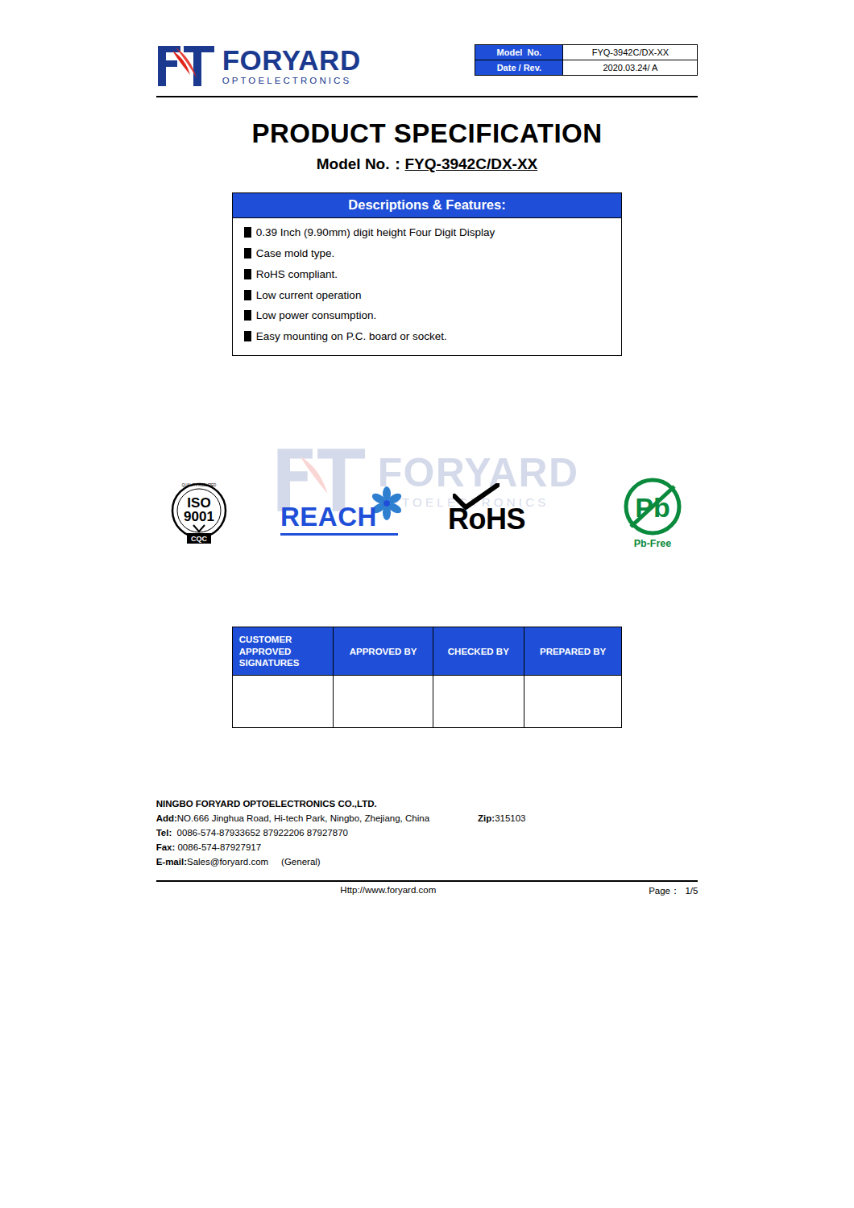FORYARD
OPTOELECTRONICS
| Model No. | FYQ-3942C/DX-XX |
| Date / Rev. | 2020.03.24/ A |
PRODUCT SPECIFICATION
Model No.：FYQ-3942C/DX-XX
Descriptions & Features:
0.39 Inch (9.90mm) digit height Four Digit Display
Case mold type.
RoHS compliant.
Low current operation
Low power consumption.
Easy mounting on P.C. board or socket.
FORYARD
OPTOELECTRONICS
ISO 9001 CQC QUALITY ASSURED
REACH
RoHS
Pb
Pb-Free
| CUSTOMER APPROVED SIGNATURES | APPROVED BY | CHECKED BY | PREPARED BY |
| --- | --- | --- | --- |
NINGBO FORYARD OPTOELECTRONICS CO.,LTD.
Add: NO.666 Jinghua Road, Hi-tech Park, Ningbo, Zhejiang, China
Zip: 315103
Tel: 0086-574-87933652 87922206 87927870
Fax: 0086-574-87927917
E-mail: Sales@foryard.com (General)
Http://www.foryard.com
Page： 1/5